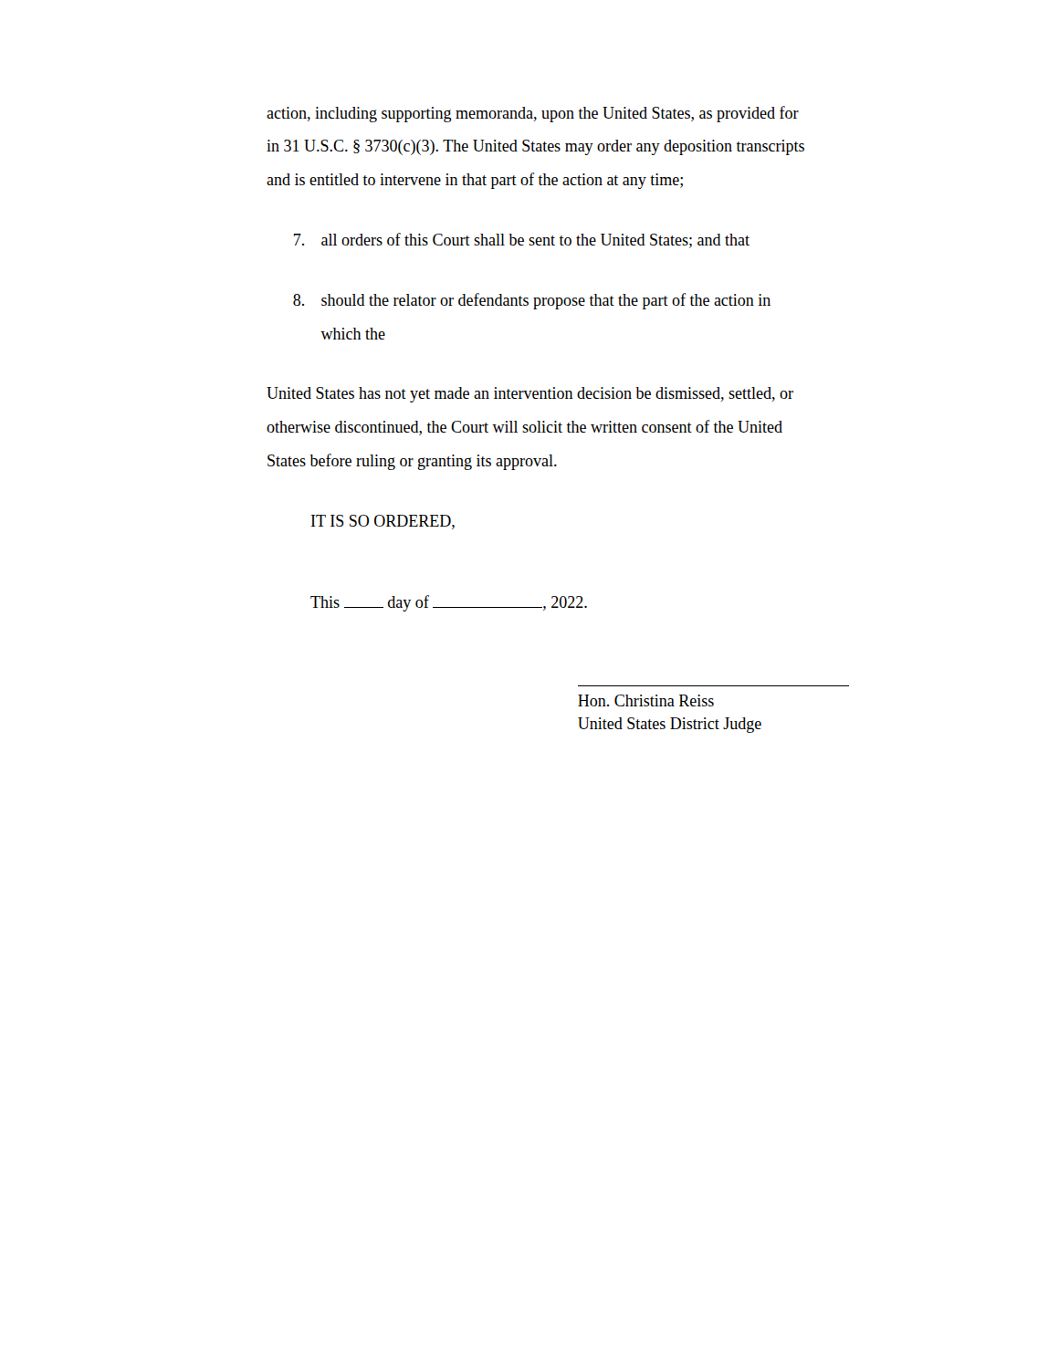action, including supporting memoranda, upon the United States, as provided for in 31 U.S.C. § 3730(c)(3). The United States may order any deposition transcripts and is entitled to intervene in that part of the action at any time;
7.
all orders of this Court shall be sent to the United States; and that
8.
should the relator or defendants propose that the part of the action in which the
United States has not yet made an intervention decision be dismissed, settled, or otherwise discontinued, the Court will solicit the written consent of the United States before ruling or granting its approval.
IT IS SO ORDERED,
This day of , 2022.
Hon. Christina Reiss
United States District Judge